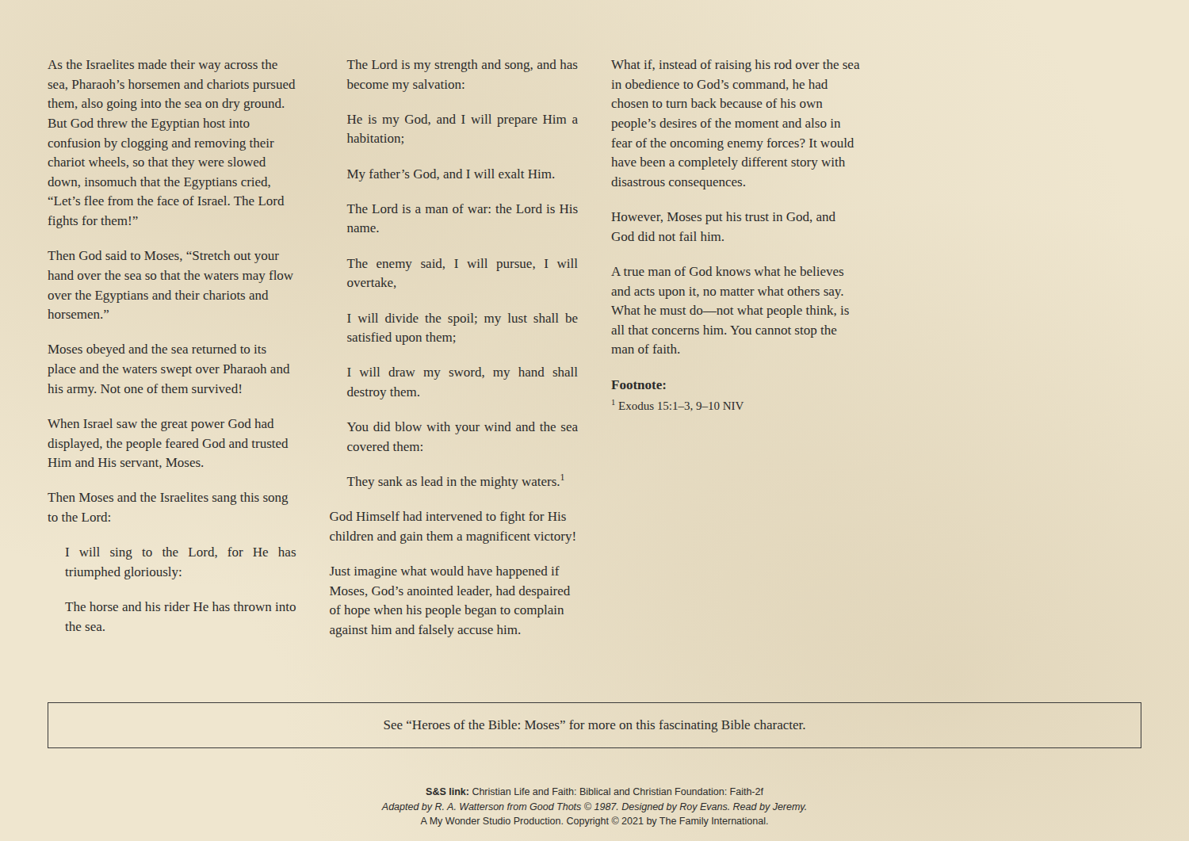As the Israelites made their way across the sea, Pharaoh’s horsemen and chariots pursued them, also going into the sea on dry ground. But God threw the Egyptian host into confusion by clogging and removing their chariot wheels, so that they were slowed down, insomuch that the Egyptians cried, “Let’s flee from the face of Israel. The Lord fights for them!”
Then God said to Moses, “Stretch out your hand over the sea so that the waters may flow over the Egyptians and their chariots and horsemen.”
Moses obeyed and the sea returned to its place and the waters swept over Pharaoh and his army. Not one of them survived!
When Israel saw the great power God had displayed, the people feared God and trusted Him and His servant, Moses.
Then Moses and the Israelites sang this song to the Lord:
I will sing to the Lord, for He has triumphed gloriously:
The horse and his rider He has thrown into the sea.
The Lord is my strength and song, and has become my salvation:
He is my God, and I will prepare Him a habitation;
My father’s God, and I will exalt Him.
The Lord is a man of war: the Lord is His name.
The enemy said, I will pursue, I will overtake,
I will divide the spoil; my lust shall be satisfied upon them;
I will draw my sword, my hand shall destroy them.
You did blow with your wind and the sea covered them:
They sank as lead in the mighty waters.1
God Himself had intervened to fight for His children and gain them a magnificent victory!
Just imagine what would have happened if Moses, God’s anointed leader, had despaired of hope when his people began to complain against him and falsely accuse him.
What if, instead of raising his rod over the sea in obedience to God’s command, he had chosen to turn back because of his own people’s desires of the moment and also in fear of the oncoming enemy forces? It would have been a completely different story with disastrous consequences.
However, Moses put his trust in God, and God did not fail him.
A true man of God knows what he believes and acts upon it, no matter what others say. What he must do—not what people think, is all that concerns him. You cannot stop the man of faith.
Footnote:
1 Exodus 15:1–3, 9–10 NIV
See “Heroes of the Bible: Moses” for more on this fascinating Bible character.
S&S link: Christian Life and Faith: Biblical and Christian Foundation: Faith-2f
Adapted by R. A. Watterson from Good Thots © 1987. Designed by Roy Evans. Read by Jeremy.
A My Wonder Studio Production. Copyright © 2021 by The Family International.